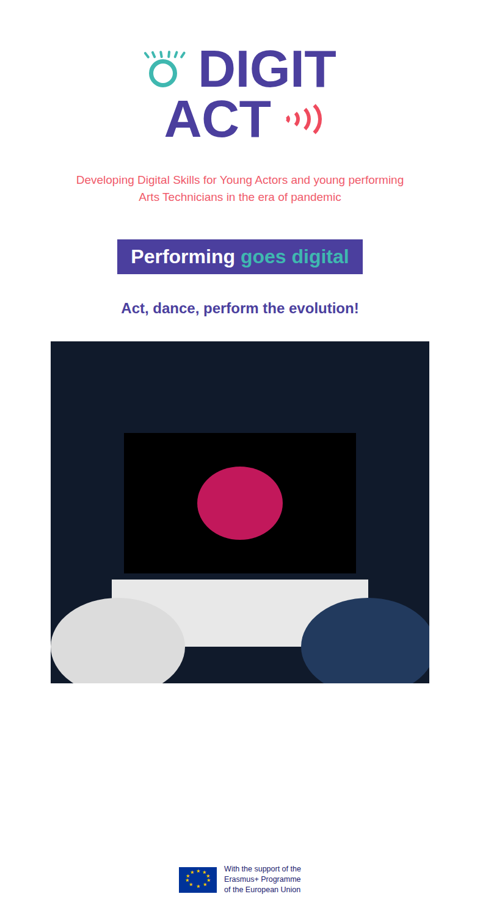DIGIT ACT
Developing Digital Skills for Young Actors and young performing Arts Technicians in the era of pandemic
Performing goes digital
Act, dance, perform the evolution!
★ ★ ★ ★ ★ ★ ★ ★ ★ ★
With the support of the
Erasmus+ Programme
of the European Union